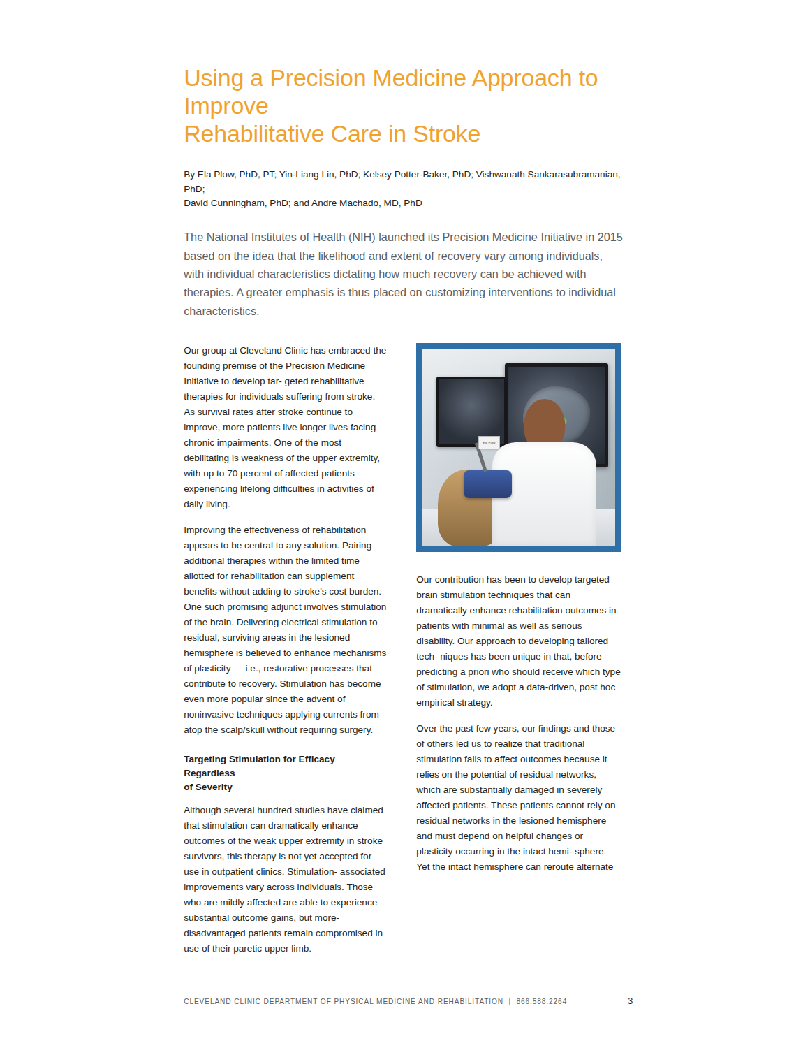Using a Precision Medicine Approach to Improve
Rehabilitative Care in Stroke
By Ela Plow, PhD, PT; Yin-Liang Lin, PhD; Kelsey Potter-Baker, PhD; Vishwanath Sankarasubramanian, PhD;
David Cunningham, PhD; and Andre Machado, MD, PhD
The National Institutes of Health (NIH) launched its Precision Medicine Initiative in 2015 based on the idea that the likelihood and extent of recovery vary among individuals, with individual characteristics dictating how much recovery can be achieved with therapies. A greater emphasis is thus placed on customizing interventions to individual characteristics.
Our group at Cleveland Clinic has embraced the founding premise of the Precision Medicine Initiative to develop tar- geted rehabilitative therapies for individuals suffering from stroke. As survival rates after stroke continue to improve, more patients live longer lives facing chronic impairments. One of the most debilitating is weakness of the upper extremity, with up to 70 percent of affected patients experiencing lifelong difficulties in activities of daily living.
Improving the effectiveness of rehabilitation appears to be central to any solution. Pairing additional therapies within the limited time allotted for rehabilitation can supplement benefits without adding to stroke's cost burden. One such promising adjunct involves stimulation of the brain. Delivering electrical stimulation to residual, surviving areas in the lesioned hemisphere is believed to enhance mechanisms of plasticity — i.e., restorative processes that contribute to recovery. Stimulation has become even more popular since the advent of noninvasive techniques applying currents from atop the scalp/skull without requiring surgery.
Targeting Stimulation for Efficacy Regardless
of Severity
Although several hundred studies have claimed that stimulation can dramatically enhance outcomes of the weak upper extremity in stroke survivors, this therapy is not yet accepted for use in outpatient clinics. Stimulation- associated improvements vary across individuals. Those who are mildly affected are able to experience substantial outcome gains, but more-disadvantaged patients remain compromised in use of their paretic upper limb.
Ela Plow
Our contribution has been to develop targeted brain stimulation techniques that can dramatically enhance rehabilitation outcomes in patients with minimal as well as serious disability. Our approach to developing tailored tech- niques has been unique in that, before predicting a priori who should receive which type of stimulation, we adopt a data-driven, post hoc empirical strategy.
Over the past few years, our findings and those of others led us to realize that traditional stimulation fails to affect outcomes because it relies on the potential of residual networks, which are substantially damaged in severely affected patients. These patients cannot rely on residual networks in the lesioned hemisphere and must depend on helpful changes or plasticity occurring in the intact hemi- sphere. Yet the intact hemisphere can reroute alternate
Cleveland Clinic Department of Physical Medicine and Rehabilitation | 866.588.2264 3